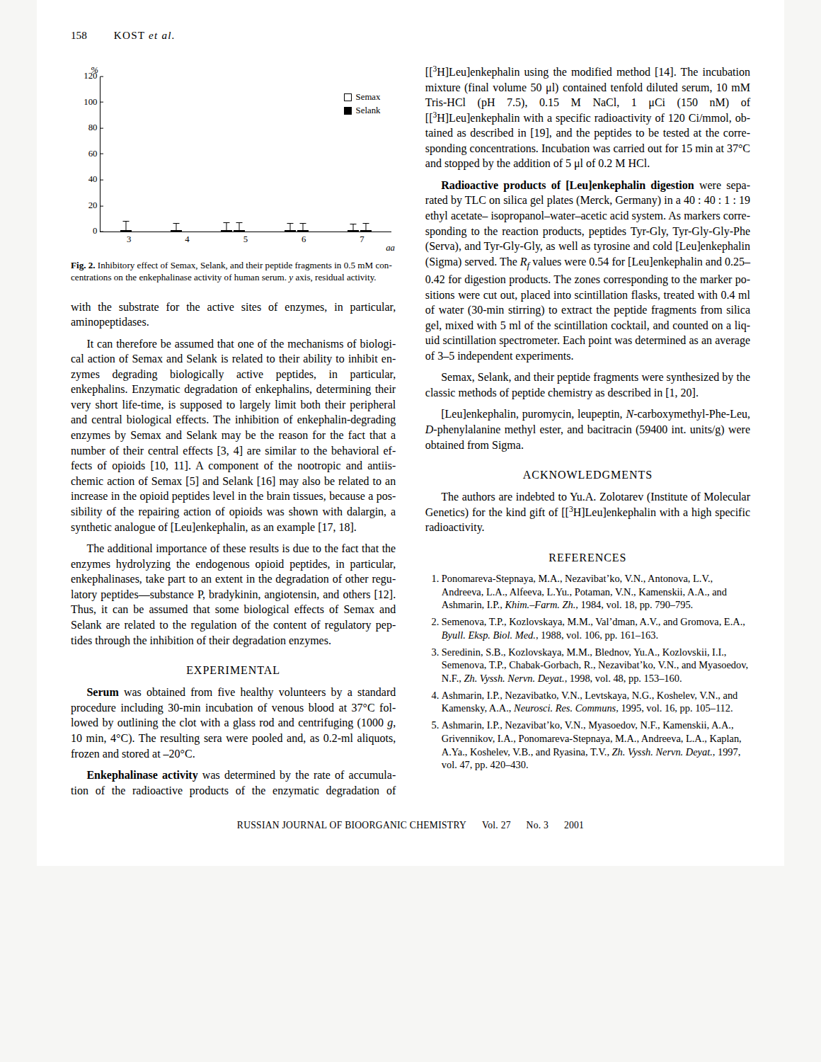158 Kost et al.
%
0 20 40 60 80 100 120
Semax
Selank
34567
aa
Fig. 2. Inhibitory effect of Semax, Selank, and their peptide fragments in 0.5 mM concentrations on the enkephalinase activity of human serum. y axis, residual activity.
with the substrate for the active sites of enzymes, in particular, aminopeptidases.
It can therefore be assumed that one of the mechanisms of biological action of Semax and Selank is related to their ability to inhibit enzymes degrading biologically active peptides, in particular, enkephalins. Enzymatic degradation of enkephalins, determining their very short life-time, is supposed to largely limit both their peripheral and central biological effects. The inhibition of enkephalin-degrading enzymes by Semax and Selank may be the reason for the fact that a number of their central effects [3, 4] are similar to the behavioral effects of opioids [10, 11]. A component of the nootropic and antiischemic action of Semax [5] and Selank [16] may also be related to an increase in the opioid peptides level in the brain tissues, because a possibility of the repairing action of opioids was shown with dalargin, a synthetic analogue of [Leu]enkephalin, as an example [17, 18].
The additional importance of these results is due to the fact that the enzymes hydrolyzing the endogenous opioid peptides, in particular, enkephalinases, take part to an extent in the degradation of other regulatory peptides—substance P, bradykinin, angiotensin, and others [12]. Thus, it can be assumed that some biological effects of Semax and Selank are related to the regulation of the content of regulatory peptides through the inhibition of their degradation enzymes.
Experimental
Serum was obtained from five healthy volunteers by a standard procedure including 30-min incubation of venous blood at 37°C followed by outlining the clot with a glass rod and centrifuging (1000 g, 10 min, 4°C). The resulting sera were pooled and, as 0.2-ml aliquots, frozen and stored at –20°C.
Enkephalinase activity was determined by the rate of accumulation of the radioactive products of the enzymatic degradation of [[3H]Leu]enkephalin using the modified method [14]. The incubation mixture (final volume 50 μl) contained tenfold diluted serum, 10 mM Tris-HCl (pH 7.5), 0.15 M NaCl, 1 μCi (150 nM) of [[3H]Leu]enkephalin with a specific radioactivity of 120 Ci/mmol, obtained as described in [19], and the peptides to be tested at the corresponding concentrations. Incubation was carried out for 15 min at 37°C and stopped by the addition of 5 μl of 0.2 M HCl.
Radioactive products of [Leu]enkephalin digestion were separated by TLC on silica gel plates (Merck, Germany) in a 40 : 40 : 1 : 19 ethyl acetate– isopropanol–water–acetic acid system. As markers corresponding to the reaction products, peptides Tyr-Gly, Tyr-Gly-Gly-Phe (Serva), and Tyr-Gly-Gly, as well as tyrosine and cold [Leu]enkephalin (Sigma) served. The Rf values were 0.54 for [Leu]enkephalin and 0.25–0.42 for digestion products. The zones corresponding to the marker positions were cut out, placed into scintillation flasks, treated with 0.4 ml of water (30-min stirring) to extract the peptide fragments from silica gel, mixed with 5 ml of the scintillation cocktail, and counted on a liquid scintillation spectrometer. Each point was determined as an average of 3–5 independent experiments.
Semax, Selank, and their peptide fragments were synthesized by the classic methods of peptide chemistry as described in [1, 20].
[Leu]enkephalin, puromycin, leupeptin, N-carboxymethyl-Phe-Leu, D-phenylalanine methyl ester, and bacitracin (59400 int. units/g) were obtained from Sigma.
Acknowledgments
The authors are indebted to Yu.A. Zolotarev (Institute of Molecular Genetics) for the kind gift of [[3H]Leu]enkephalin with a high specific radioactivity.
References
Ponomareva-Stepnaya, M.A., Nezavibat’ko, V.N., Antonova, L.V., Andreeva, L.A., Alfeeva, L.Yu., Potaman, V.N., Kamenskii, A.A., and Ashmarin, I.P., Khim.–Farm. Zh., 1984, vol. 18, pp. 790–795.
Semenova, T.P., Kozlovskaya, M.M., Val’dman, A.V., and Gromova, E.A., Byull. Eksp. Biol. Med., 1988, vol. 106, pp. 161–163.
Seredinin, S.B., Kozlovskaya, M.M., Blednov, Yu.A., Kozlovskii, I.I., Semenova, T.P., Chabak-Gorbach, R., Nezavibat’ko, V.N., and Myasoedov, N.F., Zh. Vyssh. Nervn. Deyat., 1998, vol. 48, pp. 153–160.
Ashmarin, I.P., Nezavibatko, V.N., Levtskaya, N.G., Koshelev, V.N., and Kamensky, A.A., Neurosci. Res. Communs, 1995, vol. 16, pp. 105–112.
Ashmarin, I.P., Nezavibat’ko, V.N., Myasoedov, N.F., Kamenskii, A.A., Grivennikov, I.A., Ponomareva-Stepnaya, M.A., Andreeva, L.A., Kaplan, A.Ya., Koshelev, V.B., and Ryasina, T.V., Zh. Vyssh. Nervn. Deyat., 1997, vol. 47, pp. 420–430.
RUSSIAN JOURNAL OF BIOORGANIC CHEMISTRY Vol. 27 No. 3 2001